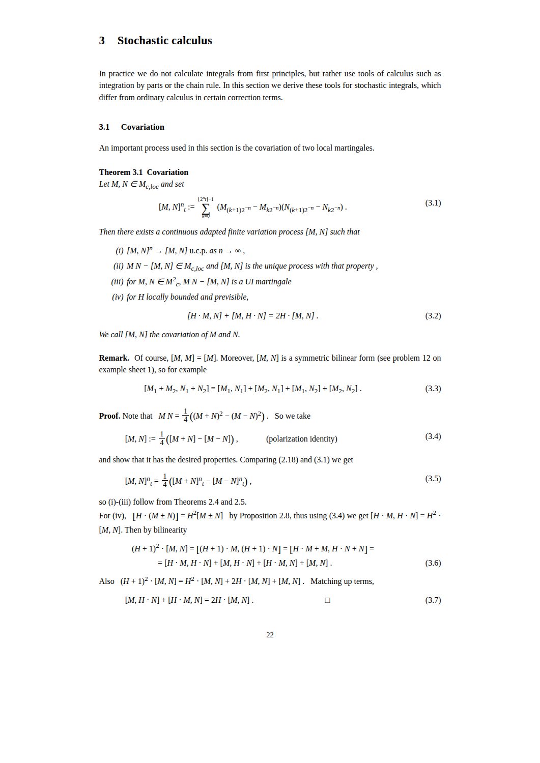3 Stochastic calculus
In practice we do not calculate integrals from first principles, but rather use tools of calculus such as integration by parts or the chain rule. In this section we derive these tools for stochastic integrals, which differ from ordinary calculus in certain correction terms.
3.1 Covariation
An important process used in this section is the covariation of two local martingales.
Theorem 3.1 Covariation
Let M, N ∈ Mc,loc and set
[M, N]nt := ⌊2nt⌋−1 ∑ k=0 (M(k+1)2−n − Mk2−n)(N(k+1)2−n − Nk2−n) .
(3.1)
Then there exists a continuous adapted finite variation process [M, N] such that
(i)[M, N]n → [M, N] u.c.p. as n → ∞ ,
(ii) M N − [M, N] ∈ Mc,loc and [M, N] is the unique process with that property ,
(iii) for M, N ∈ M2c, M N − [M, N] is a UI martingale
(iv) for H locally bounded and previsible,
[H · M, N] + [M, H · N] = 2H · [M, N] .
(3.2)
We call [M, N] the covariation of M and N.
Remark. Of course, [M, M] = [M]. Moreover, [M, N] is a symmetric bilinear form (see problem 12 on example sheet 1), so for example
[M1 + M2, N1 + N2] = [M1, N1] + [M2, N1] + [M1, N2] + [M2, N2] .
(3.3)
Proof. Note that M N = 14((M + N)2 − (M − N)2) . So we take
[M, N] := 14([M + N] − [M − N]) , (polarization identity)
(3.4)
and show that it has the desired properties. Comparing (2.18) and (3.1) we get
[M, N]nt = 14([M + N]nt − [M − N]nt) ,
(3.5)
so (i)-(iii) follow from Theorems 2.4 and 2.5.
For (iv), [H · (M ± N)] = H2[M ± N] by Proposition 2.8, thus using (3.4) we get [H · M, H · N] = H2 · [M, N]. Then by bilinearity
(H + 1)2 · [M, N] = [(H + 1) · M, (H + 1) · N] = [H · M + M, H · N + N] = = [H · M, H · N] + [M, H · N] + [H · M, N] + [M, N] .
(3.6)
Also (H + 1)2 · [M, N] = H2 · [M, N] + 2H · [M, N] + [M, N] . Matching up terms,
[M, H · N] + [H · M, N] = 2H · [M, N] . □
(3.7)
22